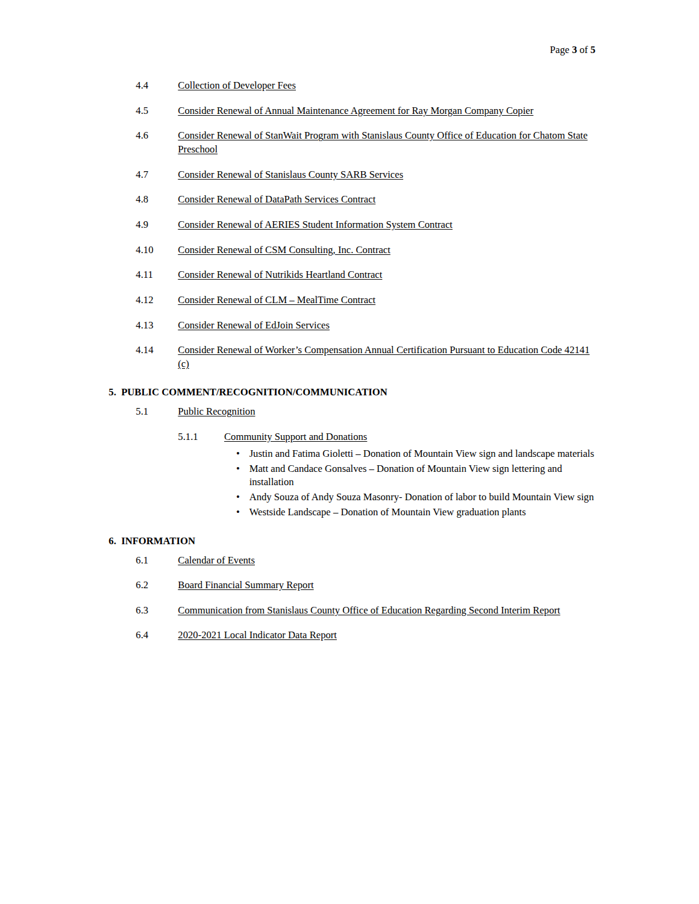Page 3 of 5
4.4 Collection of Developer Fees
4.5 Consider Renewal of Annual Maintenance Agreement for Ray Morgan Company Copier
4.6 Consider Renewal of StanWait Program with Stanislaus County Office of Education for Chatom State Preschool
4.7 Consider Renewal of Stanislaus County SARB Services
4.8 Consider Renewal of DataPath Services Contract
4.9 Consider Renewal of AERIES Student Information System Contract
4.10 Consider Renewal of CSM Consulting, Inc. Contract
4.11 Consider Renewal of Nutrikids Heartland Contract
4.12 Consider Renewal of CLM – MealTime Contract
4.13 Consider Renewal of EdJoin Services
4.14 Consider Renewal of Worker’s Compensation Annual Certification Pursuant to Education Code 42141 (c)
5. PUBLIC COMMENT/RECOGNITION/COMMUNICATION
5.1 Public Recognition
5.1.1 Community Support and Donations
Justin and Fatima Gioletti – Donation of Mountain View sign and landscape materials
Matt and Candace Gonsalves – Donation of Mountain View sign lettering and installation
Andy Souza of Andy Souza Masonry- Donation of labor to build Mountain View sign
Westside Landscape – Donation of Mountain View graduation plants
6. INFORMATION
6.1 Calendar of Events
6.2 Board Financial Summary Report
6.3 Communication from Stanislaus County Office of Education Regarding Second Interim Report
6.4 2020-2021 Local Indicator Data Report